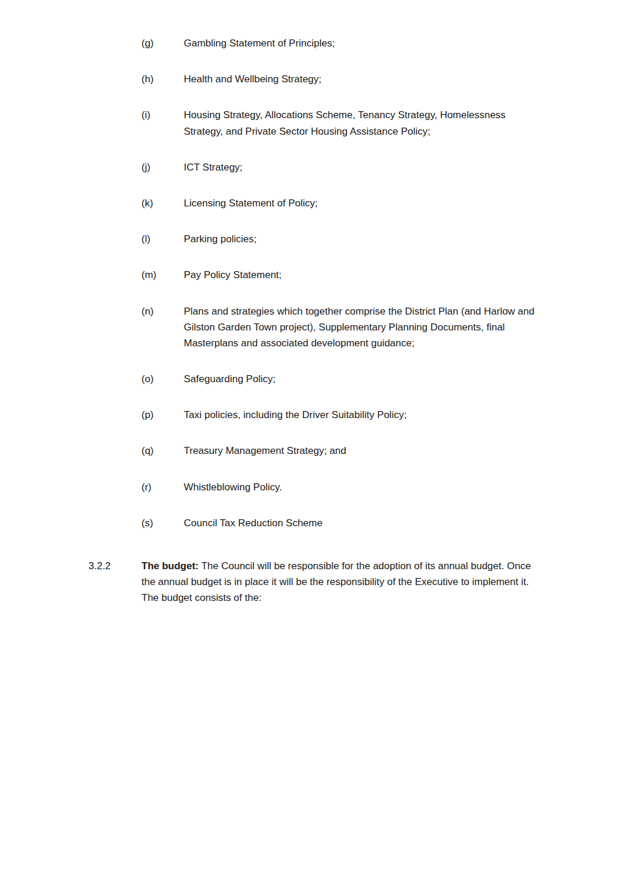(g) Gambling Statement of Principles;
(h) Health and Wellbeing Strategy;
(i) Housing Strategy, Allocations Scheme, Tenancy Strategy, Homelessness Strategy, and Private Sector Housing Assistance Policy;
(j) ICT Strategy;
(k) Licensing Statement of Policy;
(l) Parking policies;
(m) Pay Policy Statement;
(n) Plans and strategies which together comprise the District Plan (and Harlow and Gilston Garden Town project), Supplementary Planning Documents, final Masterplans and associated development guidance;
(o) Safeguarding Policy;
(p) Taxi policies, including the Driver Suitability Policy;
(q) Treasury Management Strategy; and
(r) Whistleblowing Policy.
(s) Council Tax Reduction Scheme
3.2.2 The budget: The Council will be responsible for the adoption of its annual budget. Once the annual budget is in place it will be the responsibility of the Executive to implement it. The budget consists of the: